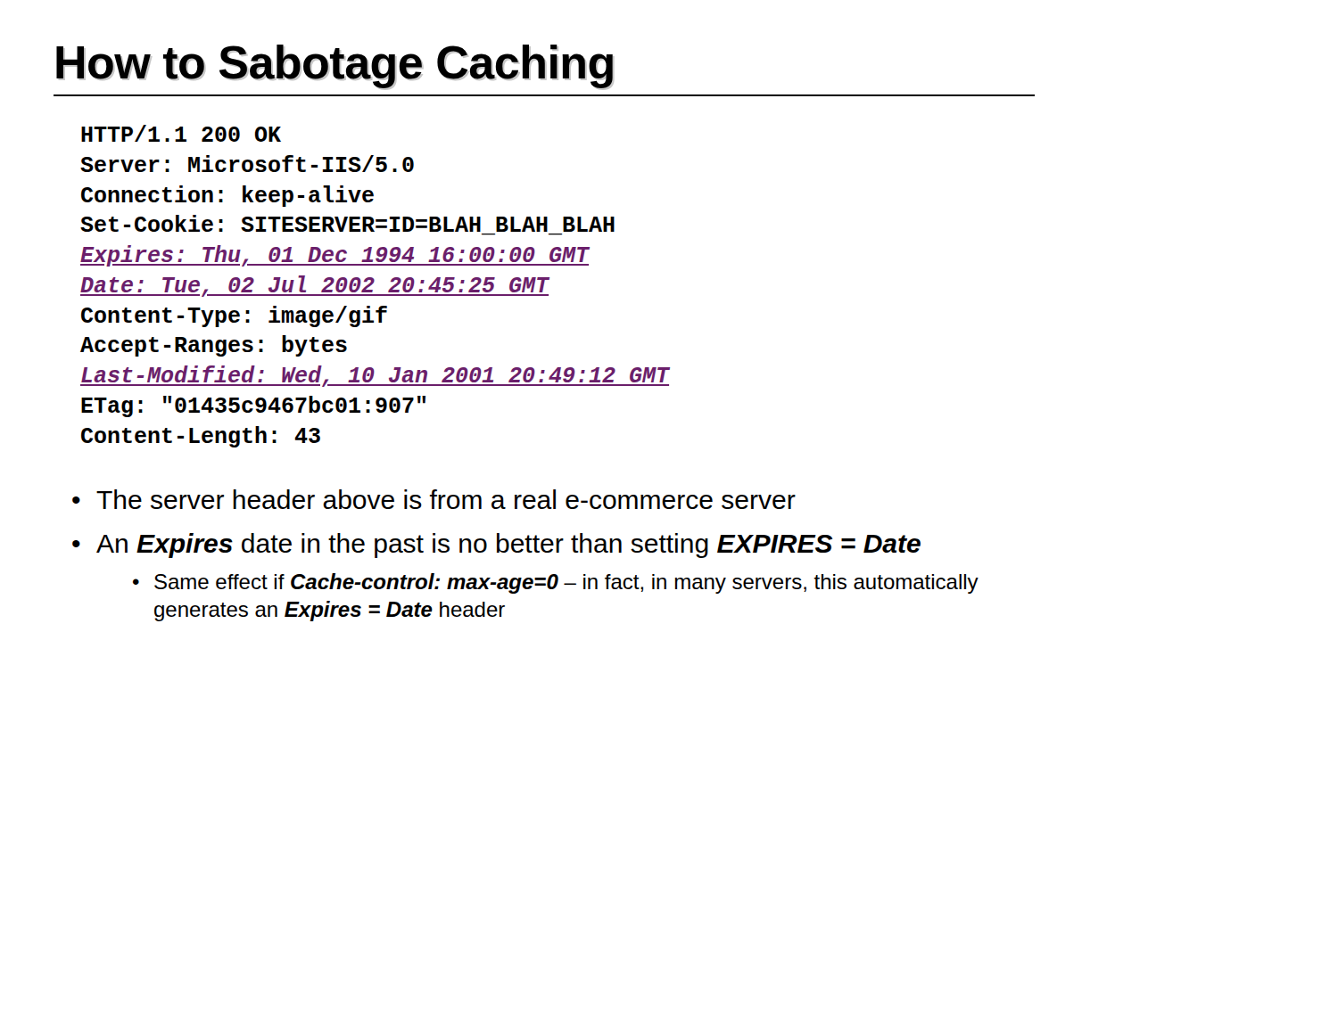How to Sabotage Caching
HTTP/1.1 200 OK
Server: Microsoft-IIS/5.0
Connection: keep-alive
Set-Cookie: SITESERVER=ID=BLAH_BLAH_BLAH
Expires: Thu, 01 Dec 1994 16:00:00 GMT
Date: Tue, 02 Jul 2002 20:45:25 GMT
Content-Type: image/gif
Accept-Ranges: bytes
Last-Modified: Wed, 10 Jan 2001 20:49:12 GMT
ETag: "01435c9467bc01:907"
Content-Length: 43
The server header above is from a real e-commerce server
An Expires date in the past is no better than setting EXPIRES = Date
Same effect if Cache-control: max-age=0 – in fact, in many servers, this automatically generates an Expires = Date header